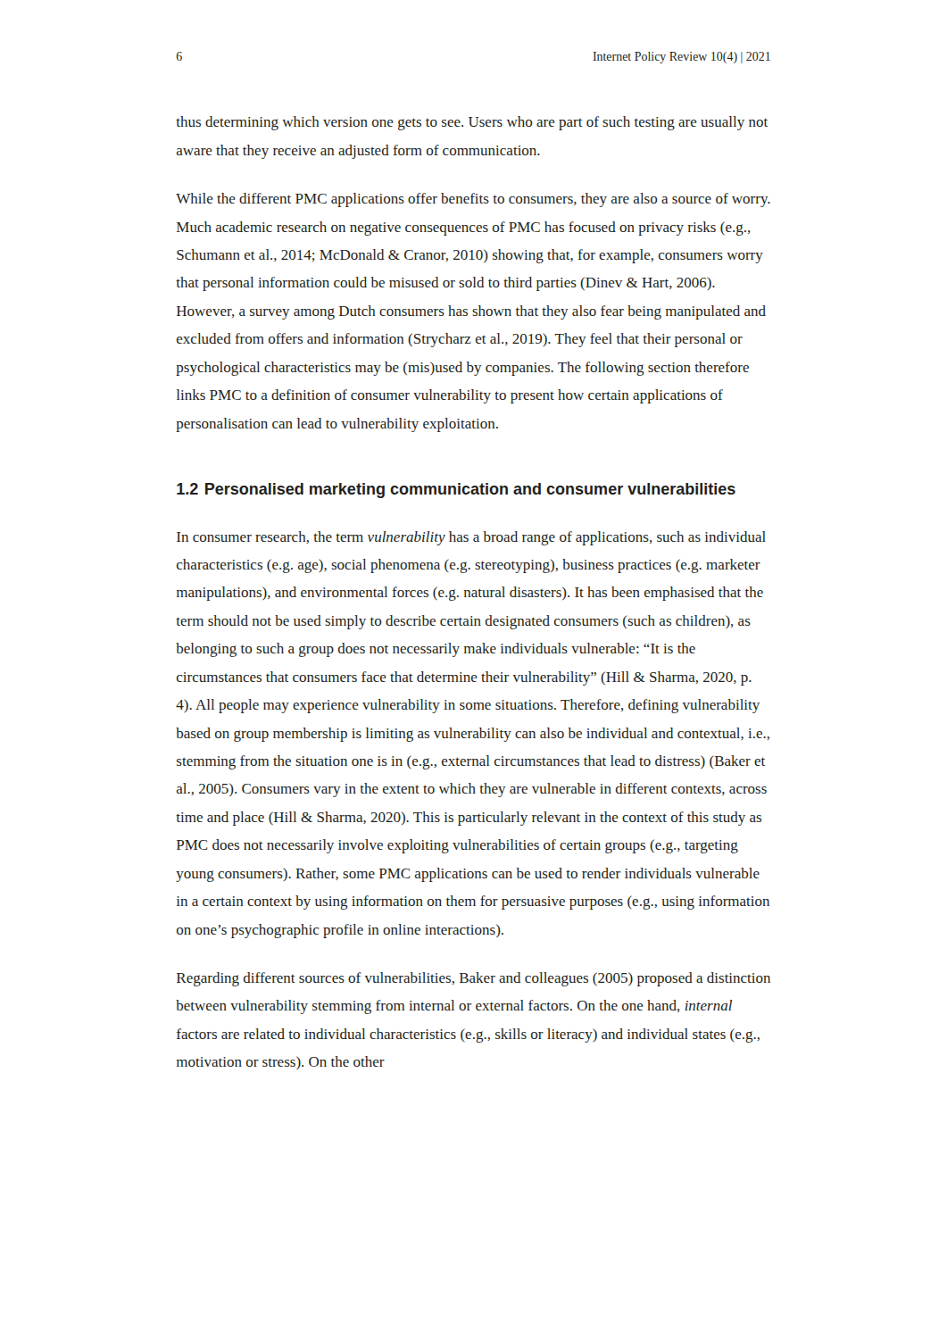6 Internet Policy Review 10(4) | 2021
thus determining which version one gets to see. Users who are part of such testing are usually not aware that they receive an adjusted form of communication.
While the different PMC applications offer benefits to consumers, they are also a source of worry. Much academic research on negative consequences of PMC has focused on privacy risks (e.g., Schumann et al., 2014; McDonald & Cranor, 2010) showing that, for example, consumers worry that personal information could be misused or sold to third parties (Dinev & Hart, 2006). However, a survey among Dutch consumers has shown that they also fear being manipulated and excluded from offers and information (Strycharz et al., 2019). They feel that their personal or psychological characteristics may be (mis)used by companies. The following section therefore links PMC to a definition of consumer vulnerability to present how certain applications of personalisation can lead to vulnerability exploitation.
1.2 Personalised marketing communication and consumer vulnerabilities
In consumer research, the term vulnerability has a broad range of applications, such as individual characteristics (e.g. age), social phenomena (e.g. stereotyping), business practices (e.g. marketer manipulations), and environmental forces (e.g. natural disasters). It has been emphasised that the term should not be used simply to describe certain designated consumers (such as children), as belonging to such a group does not necessarily make individuals vulnerable: “It is the circumstances that consumers face that determine their vulnerability” (Hill & Sharma, 2020, p. 4). All people may experience vulnerability in some situations. Therefore, defining vulnerability based on group membership is limiting as vulnerability can also be individual and contextual, i.e., stemming from the situation one is in (e.g., external circumstances that lead to distress) (Baker et al., 2005). Consumers vary in the extent to which they are vulnerable in different contexts, across time and place (Hill & Sharma, 2020). This is particularly relevant in the context of this study as PMC does not necessarily involve exploiting vulnerabilities of certain groups (e.g., targeting young consumers). Rather, some PMC applications can be used to render individuals vulnerable in a certain context by using information on them for persuasive purposes (e.g., using information on one’s psychographic profile in online interactions).
Regarding different sources of vulnerabilities, Baker and colleagues (2005) proposed a distinction between vulnerability stemming from internal or external factors. On the one hand, internal factors are related to individual characteristics (e.g., skills or literacy) and individual states (e.g., motivation or stress). On the other